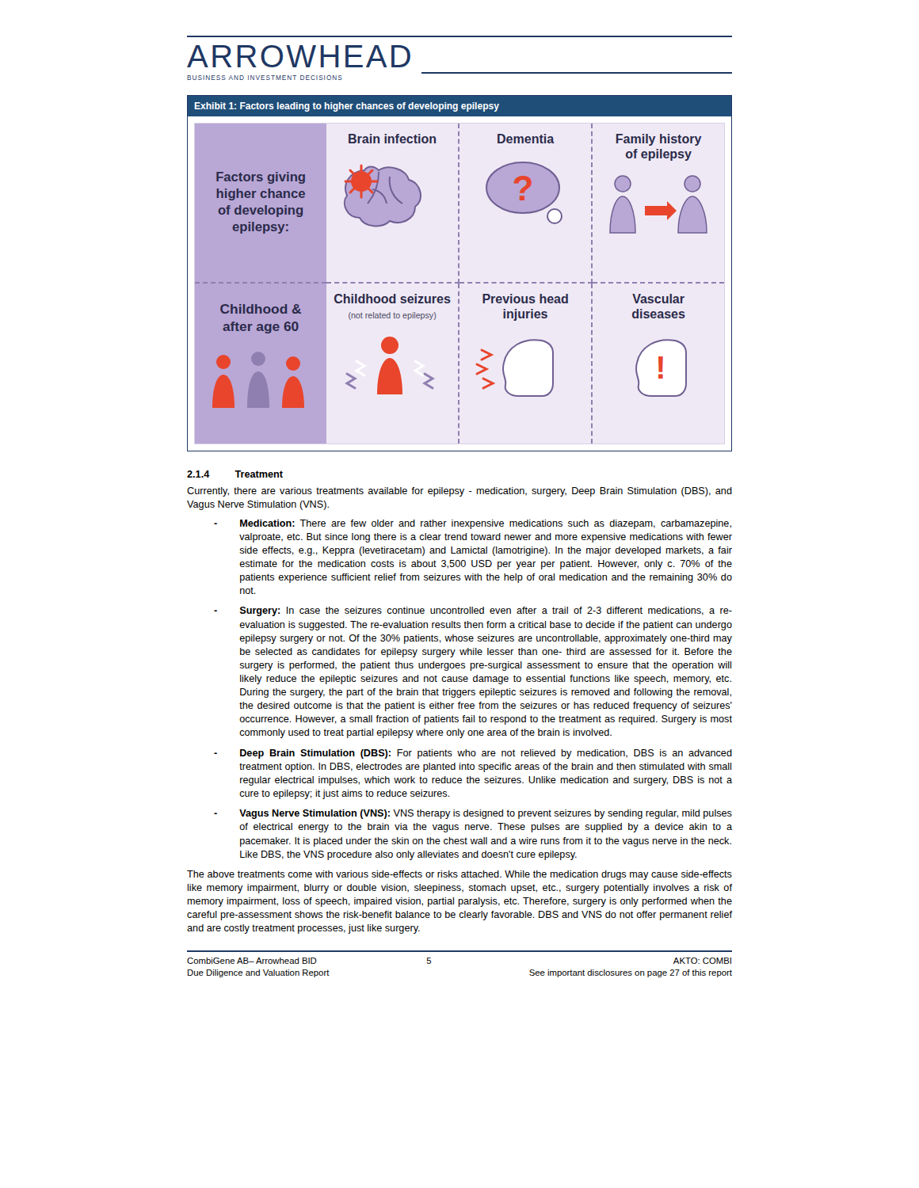ARROWHEAD
BUSINESS AND INVESTMENT DECISIONS
Exhibit 1: Factors leading to higher chances of developing epilepsy
Factors giving
higher chance
of developing
epilepsy:
Brain infection
Dementia
?
Family history
of epilepsy
Childhood &
after age 60
Childhood seizures
(not related to epilepsy)
Previous head
injuries
Vascular
diseases
!
2.1.4 Treatment
Currently, there are various treatments available for epilepsy - medication, surgery, Deep Brain Stimulation (DBS), and Vagus Nerve Stimulation (VNS).
Medication: There are few older and rather inexpensive medications such as diazepam, carbamazepine, valproate, etc. But since long there is a clear trend toward newer and more expensive medications with fewer side effects, e.g., Keppra (levetiracetam) and Lamictal (lamotrigine). In the major developed markets, a fair estimate for the medication costs is about 3,500 USD per year per patient. However, only c. 70% of the patients experience sufficient relief from seizures with the help of oral medication and the remaining 30% do not.
Surgery: In case the seizures continue uncontrolled even after a trail of 2-3 different medications, a re-evaluation is suggested. The re-evaluation results then form a critical base to decide if the patient can undergo epilepsy surgery or not. Of the 30% patients, whose seizures are uncontrollable, approximately one-third may be selected as candidates for epilepsy surgery while lesser than one- third are assessed for it. Before the surgery is performed, the patient thus undergoes pre-surgical assessment to ensure that the operation will likely reduce the epileptic seizures and not cause damage to essential functions like speech, memory, etc. During the surgery, the part of the brain that triggers epileptic seizures is removed and following the removal, the desired outcome is that the patient is either free from the seizures or has reduced frequency of seizures' occurrence. However, a small fraction of patients fail to respond to the treatment as required. Surgery is most commonly used to treat partial epilepsy where only one area of the brain is involved.
Deep Brain Stimulation (DBS): For patients who are not relieved by medication, DBS is an advanced treatment option. In DBS, electrodes are planted into specific areas of the brain and then stimulated with small regular electrical impulses, which work to reduce the seizures. Unlike medication and surgery, DBS is not a cure to epilepsy; it just aims to reduce seizures.
Vagus Nerve Stimulation (VNS): VNS therapy is designed to prevent seizures by sending regular, mild pulses of electrical energy to the brain via the vagus nerve. These pulses are supplied by a device akin to a pacemaker. It is placed under the skin on the chest wall and a wire runs from it to the vagus nerve in the neck. Like DBS, the VNS procedure also only alleviates and doesn't cure epilepsy.
The above treatments come with various side-effects or risks attached. While the medication drugs may cause side-effects like memory impairment, blurry or double vision, sleepiness, stomach upset, etc., surgery potentially involves a risk of memory impairment, loss of speech, impaired vision, partial paralysis, etc. Therefore, surgery is only performed when the careful pre-assessment shows the risk-benefit balance to be clearly favorable. DBS and VNS do not offer permanent relief and are costly treatment processes, just like surgery.
CombiGene AB– Arrowhead BID
Due Diligence and Valuation Report
5
AKTO: COMBI
See important disclosures on page 27 of this report